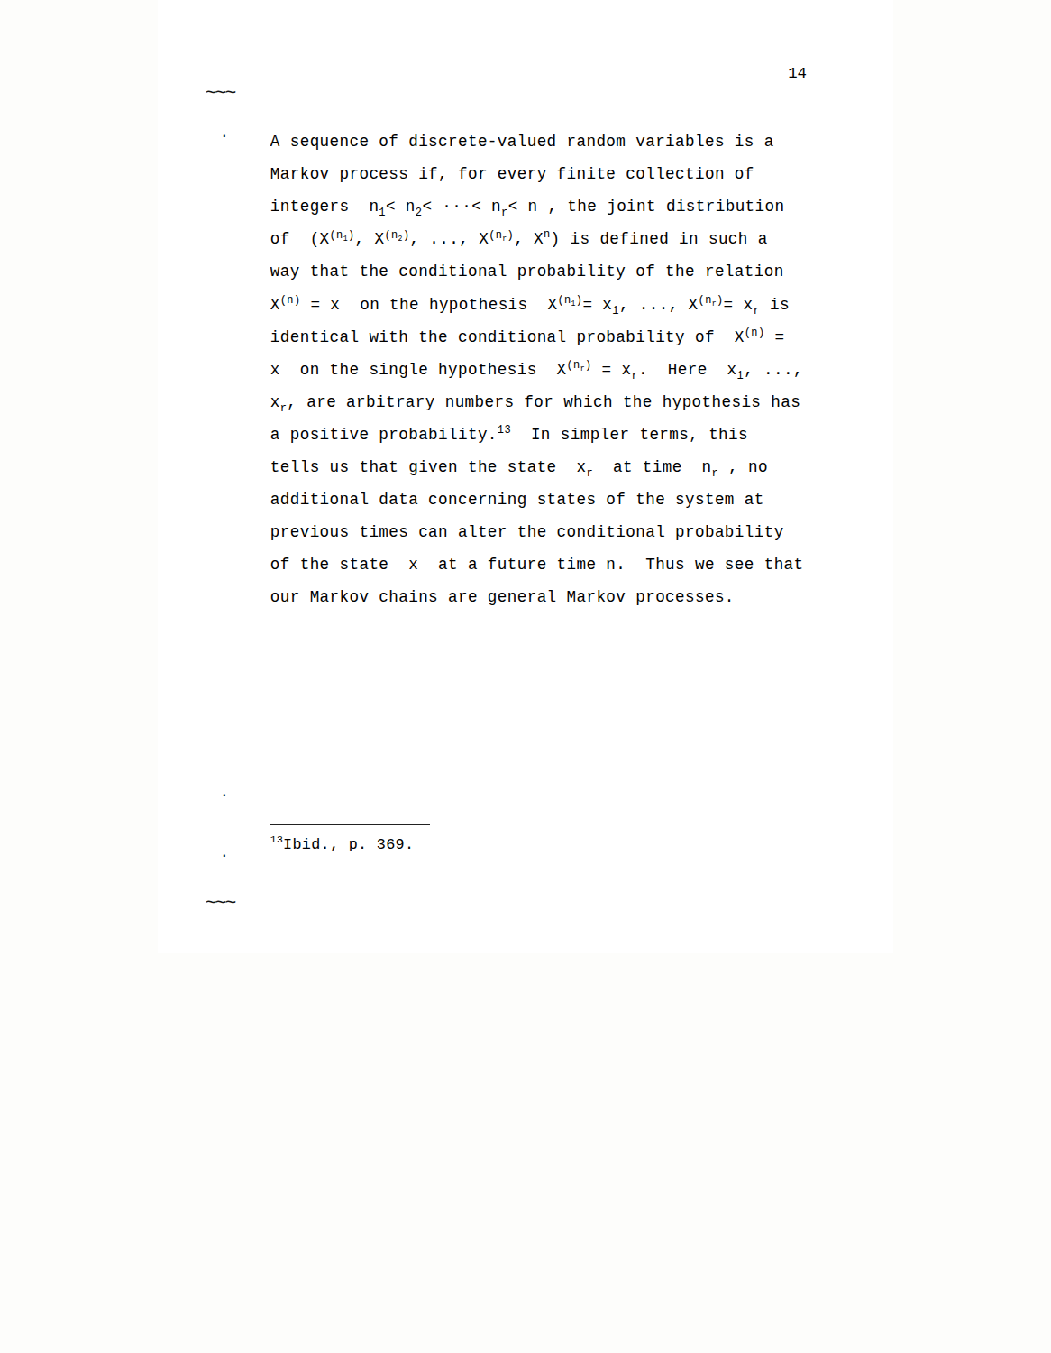14
~~~
~~~
.
.
.
A sequence of discrete-valued random variables is a Markov process if, for every finite collection of integers n1< n2< ···< nr< n , the joint distribution of (X(n1), X(n2), ..., X(nr), Xn) is defined in such a way that the conditional probability of the relation X(n) = x on the hypothesis X(n1)= x1, ..., X(nr)= xr is identical with the conditional probability of X(n) = x on the single hypothesis X(nr) = xr. Here x1, ..., xr, are arbitrary numbers for which the hypothesis has a positive probability.13 In simpler terms, this tells us that given the state xr at time nr , no additional data concerning states of the system at previous times can alter the conditional probability of the state x at a future time n. Thus we see that our Markov chains are general Markov processes.
13Ibid., p. 369.